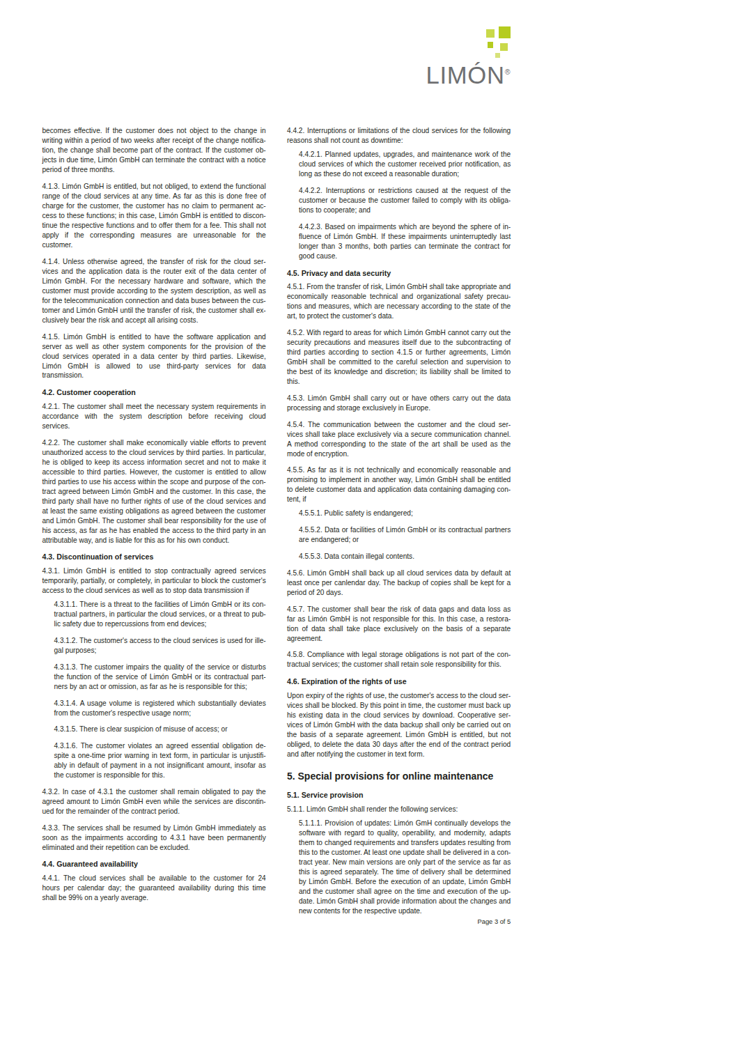LIMÓN®
becomes effective. If the customer does not object to the change in writing within a period of two weeks after receipt of the change notification, the change shall become part of the contract. If the customer objects in due time, Limón GmbH can terminate the contract with a notice period of three months.
4.1.3. Limón GmbH is entitled, but not obliged, to extend the functional range of the cloud services at any time. As far as this is done free of charge for the customer, the customer has no claim to permanent access to these functions; in this case, Limón GmbH is entitled to discontinue the respective functions and to offer them for a fee. This shall not apply if the corresponding measures are unreasonable for the customer.
4.1.4. Unless otherwise agreed, the transfer of risk for the cloud services and the application data is the router exit of the data center of Limón GmbH. For the necessary hardware and software, which the customer must provide according to the system description, as well as for the telecommunication connection and data buses between the customer and Limón GmbH until the transfer of risk, the customer shall exclusively bear the risk and accept all arising costs.
4.1.5. Limón GmbH is entitled to have the software application and server as well as other system components for the provision of the cloud services operated in a data center by third parties. Likewise, Limón GmbH is allowed to use third-party services for data transmission.
4.2. Customer cooperation
4.2.1. The customer shall meet the necessary system requirements in accordance with the system description before receiving cloud services.
4.2.2. The customer shall make economically viable efforts to prevent unauthorized access to the cloud services by third parties. In particular, he is obliged to keep its access information secret and not to make it accessible to third parties. However, the customer is entitled to allow third parties to use his access within the scope and purpose of the contract agreed between Limón GmbH and the customer. In this case, the third party shall have no further rights of use of the cloud services and at least the same existing obligations as agreed between the customer and Limón GmbH. The customer shall bear responsibility for the use of his access, as far as he has enabled the access to the third party in an attributable way, and is liable for this as for his own conduct.
4.3. Discontinuation of services
4.3.1. Limón GmbH is entitled to stop contractually agreed services temporarily, partially, or completely, in particular to block the customer's access to the cloud services as well as to stop data transmission if
4.3.1.1. There is a threat to the facilities of Limón GmbH or its contractual partners, in particular the cloud services, or a threat to public safety due to repercussions from end devices;
4.3.1.2. The customer's access to the cloud services is used for illegal purposes;
4.3.1.3. The customer impairs the quality of the service or disturbs the function of the service of Limón GmbH or its contractual partners by an act or omission, as far as he is responsible for this;
4.3.1.4. A usage volume is registered which substantially deviates from the customer's respective usage norm;
4.3.1.5. There is clear suspicion of misuse of access; or
4.3.1.6. The customer violates an agreed essential obligation despite a one-time prior warning in text form, in particular is unjustifiably in default of payment in a not insignificant amount, insofar as the customer is responsible for this.
4.3.2. In case of 4.3.1 the customer shall remain obligated to pay the agreed amount to Limón GmbH even while the services are discontinued for the remainder of the contract period.
4.3.3. The services shall be resumed by Limón GmbH immediately as soon as the impairments according to 4.3.1 have been permanently eliminated and their repetition can be excluded.
4.4. Guaranteed availability
4.4.1. The cloud services shall be available to the customer for 24 hours per calendar day; the guaranteed availability during this time shall be 99% on a yearly average.
4.4.2. Interruptions or limitations of the cloud services for the following reasons shall not count as downtime:
4.4.2.1. Planned updates, upgrades, and maintenance work of the cloud services of which the customer received prior notification, as long as these do not exceed a reasonable duration;
4.4.2.2. Interruptions or restrictions caused at the request of the customer or because the customer failed to comply with its obligations to cooperate; and
4.4.2.3. Based on impairments which are beyond the sphere of influence of Limón GmbH. If these impairments uninterruptedly last longer than 3 months, both parties can terminate the contract for good cause.
4.5. Privacy and data security
4.5.1. From the transfer of risk, Limón GmbH shall take appropriate and economically reasonable technical and organizational safety precautions and measures, which are necessary according to the state of the art, to protect the customer's data.
4.5.2. With regard to areas for which Limón GmbH cannot carry out the security precautions and measures itself due to the subcontracting of third parties according to section 4.1.5 or further agreements, Limón GmbH shall be committed to the careful selection and supervision to the best of its knowledge and discretion; its liability shall be limited to this.
4.5.3. Limón GmbH shall carry out or have others carry out the data processing and storage exclusively in Europe.
4.5.4. The communication between the customer and the cloud services shall take place exclusively via a secure communication channel. A method corresponding to the state of the art shall be used as the mode of encryption.
4.5.5. As far as it is not technically and economically reasonable and promising to implement in another way, Limón GmbH shall be entitled to delete customer data and application data containing damaging content, if
4.5.5.1. Public safety is endangered;
4.5.5.2. Data or facilities of Limón GmbH or its contractual partners are endangered; or
4.5.5.3. Data contain illegal contents.
4.5.6. Limón GmbH shall back up all cloud services data by default at least once per canlendar day. The backup of copies shall be kept for a period of 20 days.
4.5.7. The customer shall bear the risk of data gaps and data loss as far as Limón GmbH is not responsible for this. In this case, a restoration of data shall take place exclusively on the basis of a separate agreement.
4.5.8. Compliance with legal storage obligations is not part of the contractual services; the customer shall retain sole responsibility for this.
4.6. Expiration of the rights of use
Upon expiry of the rights of use, the customer's access to the cloud services shall be blocked. By this point in time, the customer must back up his existing data in the cloud services by download. Cooperative services of Limón GmbH with the data backup shall only be carried out on the basis of a separate agreement. Limón GmbH is entitled, but not obliged, to delete the data 30 days after the end of the contract period and after notifying the customer in text form.
5. Special provisions for online maintenance
5.1. Service provision
5.1.1. Limón GmbH shall render the following services:
5.1.1.1. Provision of updates: Limón GmH continually develops the software with regard to quality, operability, and modernity, adapts them to changed requirements and transfers updates resulting from this to the customer. At least one update shall be delivered in a contract year. New main versions are only part of the service as far as this is agreed separately. The time of delivery shall be determined by Limón GmbH. Before the execution of an update, Limón GmbH and the customer shall agree on the time and execution of the update. Limón GmbH shall provide information about the changes and new contents for the respective update.
Page 3 of 5